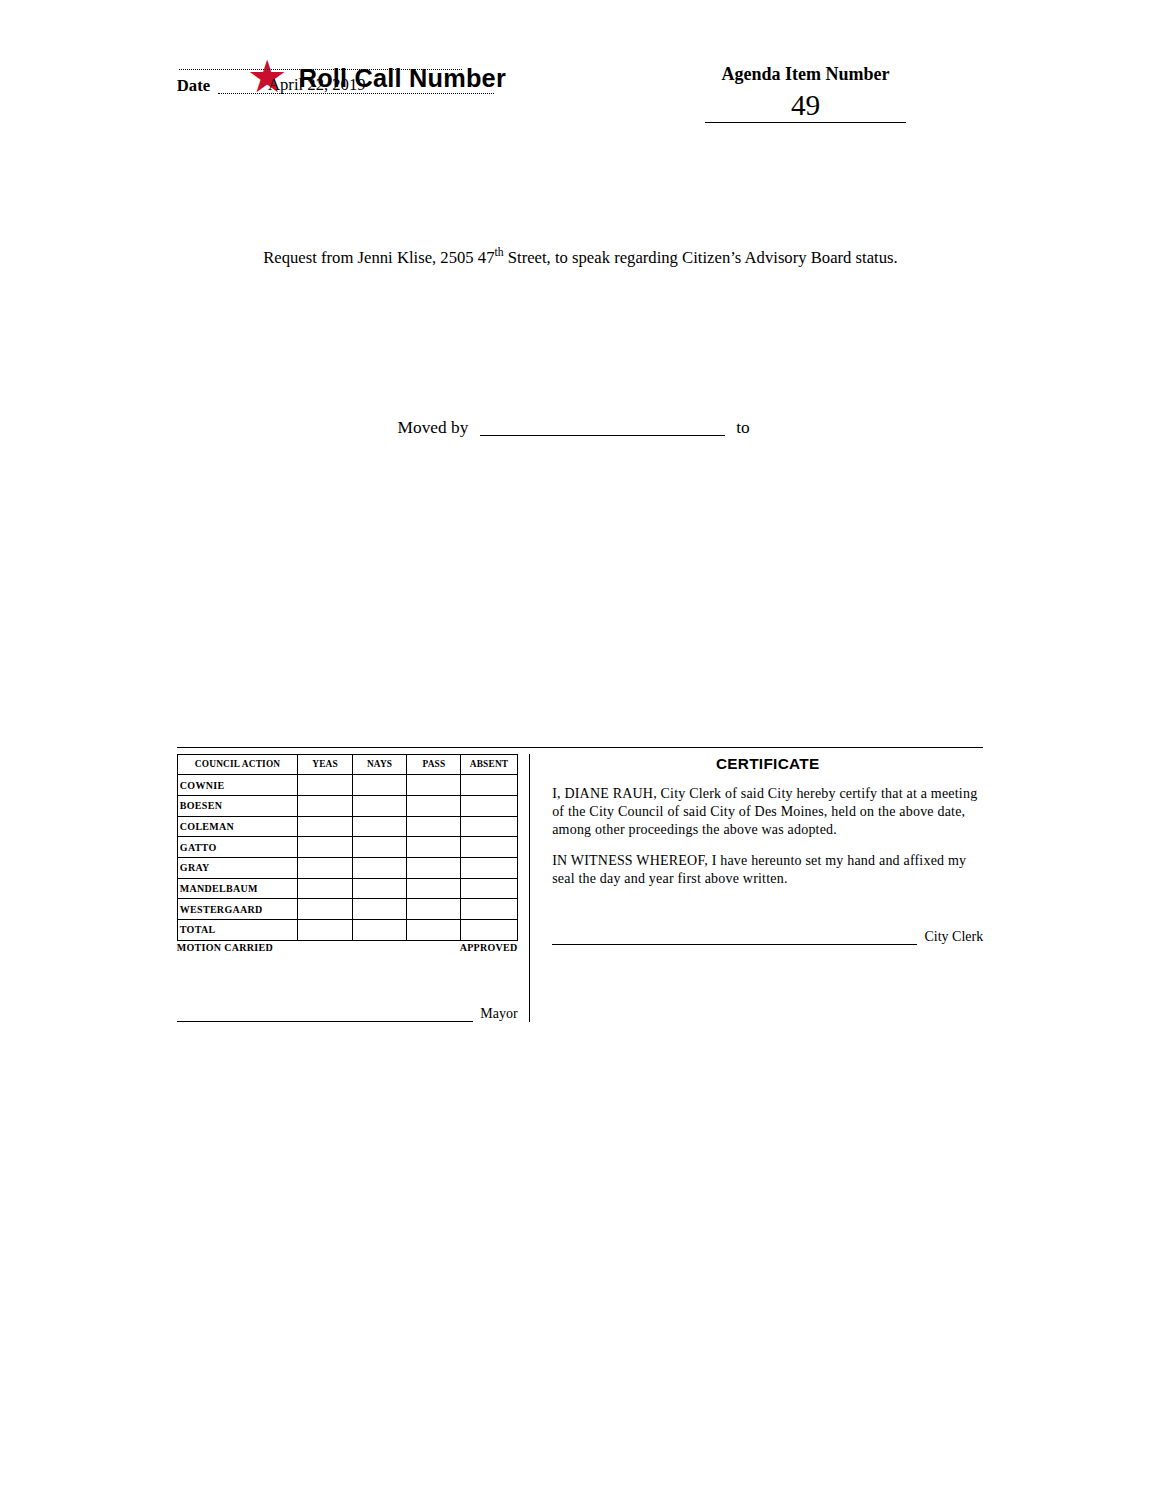★
Roll Call Number
Agenda Item Number
49
April 22, 2019
Date
Request from Jenni Klise, 2505 47th Street, to speak regarding Citizen’s Advisory Board status.
Moved by to
| COUNCIL ACTION | YEAS | NAYS | PASS | ABSENT |
| --- | --- | --- | --- | --- |
| COWNIE | | | | |
| BOESEN | | | | |
| COLEMAN | | | | |
| GATTO | | | | |
| GRAY | | | | |
| MANDELBAUM | | | | |
| WESTERGAARD | | | | |
| TOTAL | | | | |
MOTION CARRIED APPROVED
Mayor
CERTIFICATE
I, DIANE RAUH, City Clerk of said City hereby certify that at a meeting of the City Council of said City of Des Moines, held on the above date, among other proceedings the above was adopted.
IN WITNESS WHEREOF, I have hereunto set my hand and affixed my seal the day and year first above written.
City Clerk